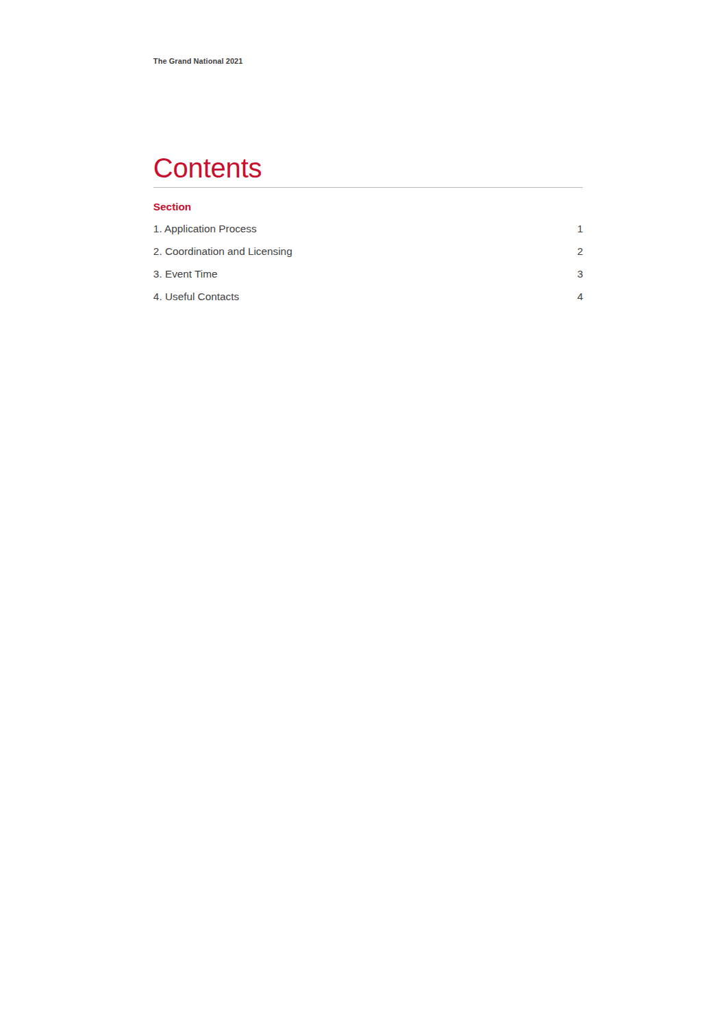The Grand National 2021
Contents
Section
1. Application Process 1
2. Coordination and Licensing 2
3. Event Time 3
4. Useful Contacts 4